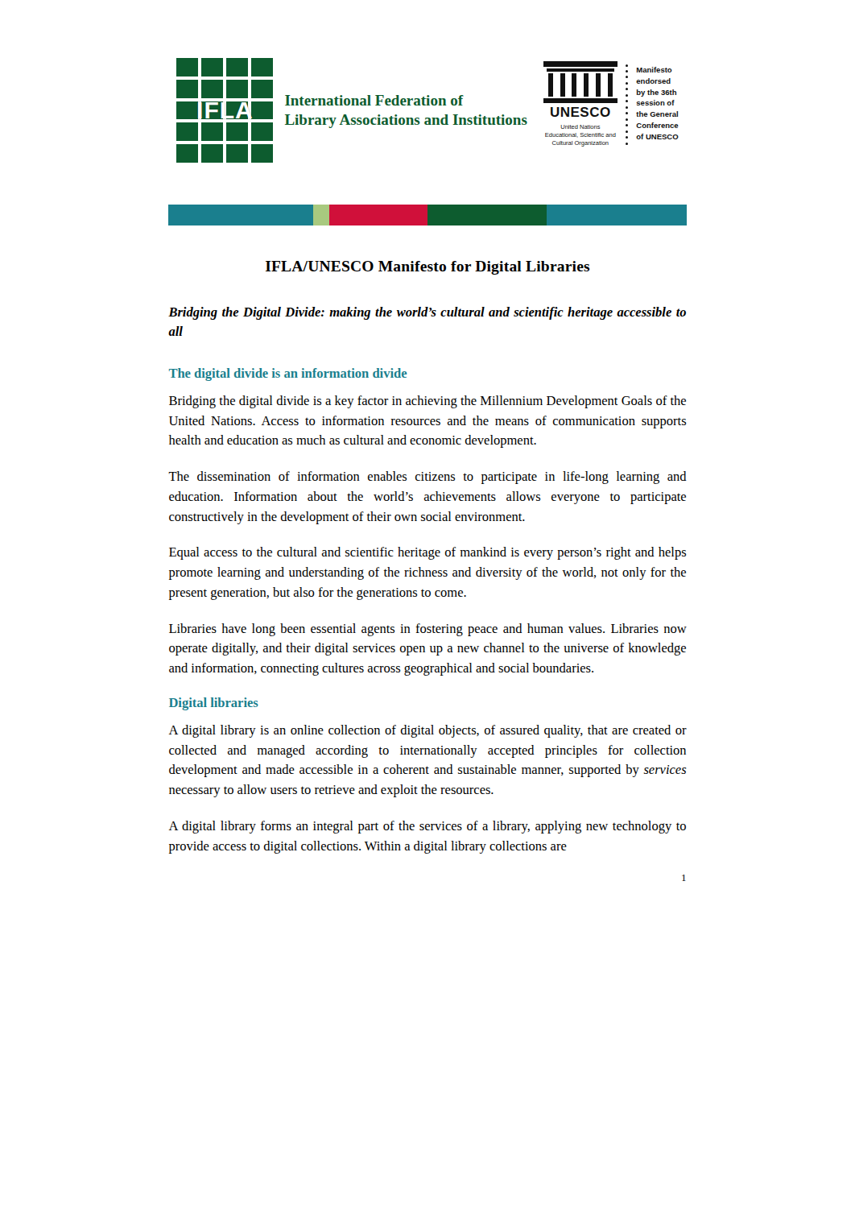IFLA
International Federation of
Library Associations and Institutions
UNESCO
United Nations
Educational, Scientific and
Cultural Organization
Manifesto endorsed
by the 36th session of
the General Conference
of UNESCO
IFLA/UNESCO Manifesto for Digital Libraries
Bridging the Digital Divide: making the world’s cultural and scientific heritage accessible to all
The digital divide is an information divide
Bridging the digital divide is a key factor in achieving the Millennium Development Goals of the United Nations. Access to information resources and the means of communication supports health and education as much as cultural and economic development.
The dissemination of information enables citizens to participate in life-long learning and education. Information about the world’s achievements allows everyone to participate constructively in the development of their own social environment.
Equal access to the cultural and scientific heritage of mankind is every person’s right and helps promote learning and understanding of the richness and diversity of the world, not only for the present generation, but also for the generations to come.
Libraries have long been essential agents in fostering peace and human values. Libraries now operate digitally, and their digital services open up a new channel to the universe of knowledge and information, connecting cultures across geographical and social boundaries.
Digital libraries
A digital library is an online collection of digital objects, of assured quality, that are created or collected and managed according to internationally accepted principles for collection development and made accessible in a coherent and sustainable manner, supported by services necessary to allow users to retrieve and exploit the resources.
A digital library forms an integral part of the services of a library, applying new technology to provide access to digital collections. Within a digital library collections are
1